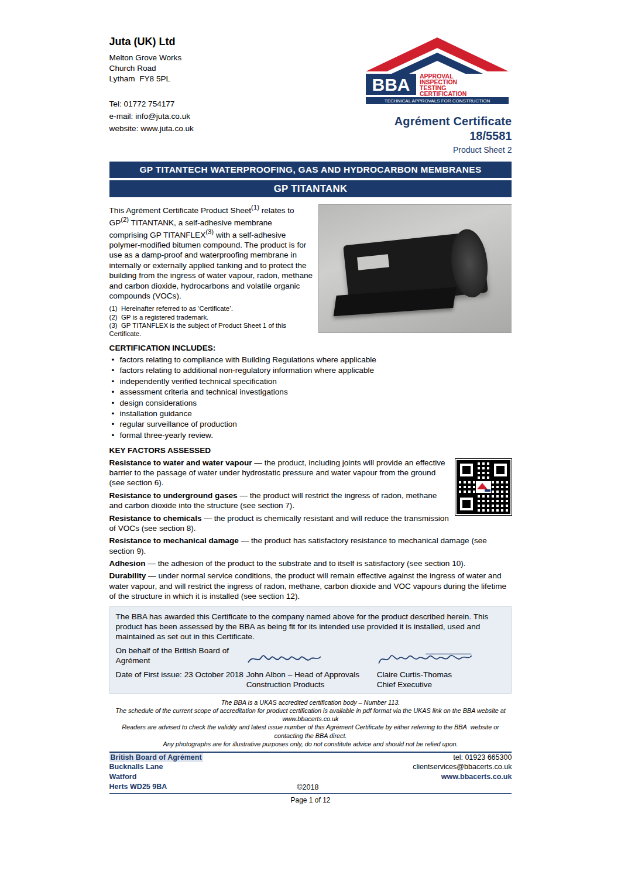Juta (UK) Ltd
Melton Grove Works
Church Road
Lytham FY8 5PL
Tel: 01772 754177
e-mail: info@juta.co.uk
website: www.juta.co.uk
BBA APPROVAL INSPECTION TESTING CERTIFICATION TECHNICAL APPROVALS FOR CONSTRUCTION
Agrément Certificate
18/5581
Product Sheet 2
GP TITANTECH WATERPROOFING, GAS AND HYDROCARBON MEMBRANES
GP TITANTANK
This Agrément Certificate Product Sheet(1) relates to GP(2) TITANTANK, a self-adhesive membrane comprising GP TITANFLEX(3) with a self-adhesive polymer-modified bitumen compound. The product is for use as a damp-proof and waterproofing membrane in internally or externally applied tanking and to protect the building from the ingress of water vapour, radon, methane and carbon dioxide, hydrocarbons and volatile organic compounds (VOCs).
(1) Hereinafter referred to as ‘Certificate’.
(2) GP is a registered trademark.
(3) GP TITANFLEX is the subject of Product Sheet 1 of this Certificate.
CERTIFICATION INCLUDES:
factors relating to compliance with Building Regulations where applicable
factors relating to additional non-regulatory information where applicable
independently verified technical specification
assessment criteria and technical investigations
design considerations
installation guidance
regular surveillance of production
formal three-yearly review.
KEY FACTORS ASSESSED
Resistance to water and water vapour — the product, including joints will provide an effective barrier to the passage of water under hydrostatic pressure and water vapour from the ground (see section 6).
Resistance to underground gases — the product will restrict the ingress of radon, methane and carbon dioxide into the structure (see section 7).
Resistance to chemicals — the product is chemically resistant and will reduce the transmission of VOCs (see section 8).
Resistance to mechanical damage — the product has satisfactory resistance to mechanical damage (see section 9).
Adhesion — the adhesion of the product to the substrate and to itself is satisfactory (see section 10).
Durability — under normal service conditions, the product will remain effective against the ingress of water and water vapour, and will restrict the ingress of radon, methane, carbon dioxide and VOC vapours during the lifetime of the structure in which it is installed (see section 12).
The BBA has awarded this Certificate to the company named above for the product described herein. This product has been assessed by the BBA as being fit for its intended use provided it is installed, used and maintained as set out in this Certificate.
On behalf of the British Board of Agrément
Date of First issue: 23 October 2018
John Albon – Head of Approvals
Construction Products
Claire Curtis-Thomas
Chief Executive
The BBA is a UKAS accredited certification body – Number 113.
The schedule of the current scope of accreditation for product certification is available in pdf format via the UKAS link on the BBA website at www.bbacerts.co.uk
Readers are advised to check the validity and latest issue number of this Agrément Certificate by either referring to the BBA website or contacting the BBA direct.
Any photographs are for illustrative purposes only, do not constitute advice and should not be relied upon.
British Board of Agrément
Bucknalls Lane
Watford
Herts WD25 9BA
©2018
tel: 01923 665300
clientservices@bbacerts.co.uk
www.bbacerts.co.uk
Page 1 of 12